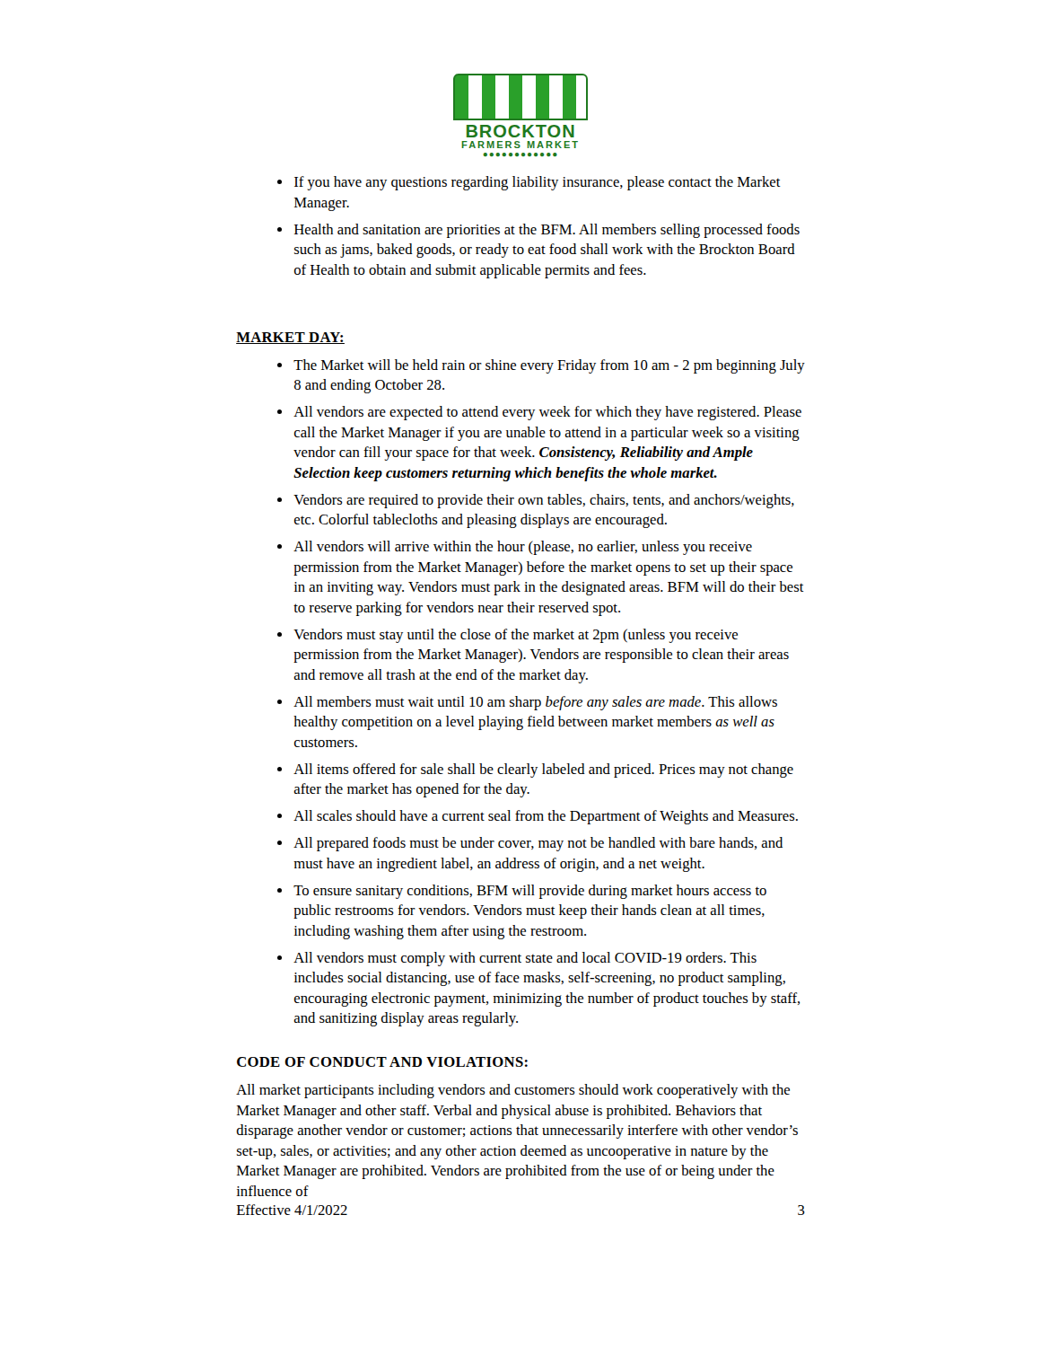BROCKTON
FARMERS MARKET
●●●●●●●●●●●●
If you have any questions regarding liability insurance, please contact the Market Manager.
Health and sanitation are priorities at the BFM. All members selling processed foods such as jams, baked goods, or ready to eat food shall work with the Brockton Board of Health to obtain and submit applicable permits and fees.
MARKET DAY:
The Market will be held rain or shine every Friday from 10 am - 2 pm beginning July 8 and ending October 28.
All vendors are expected to attend every week for which they have registered. Please call the Market Manager if you are unable to attend in a particular week so a visiting vendor can fill your space for that week. Consistency, Reliability and Ample Selection keep customers returning which benefits the whole market.
Vendors are required to provide their own tables, chairs, tents, and anchors/weights, etc. Colorful tablecloths and pleasing displays are encouraged.
All vendors will arrive within the hour (please, no earlier, unless you receive permission from the Market Manager) before the market opens to set up their space in an inviting way. Vendors must park in the designated areas. BFM will do their best to reserve parking for vendors near their reserved spot.
Vendors must stay until the close of the market at 2pm (unless you receive permission from the Market Manager). Vendors are responsible to clean their areas and remove all trash at the end of the market day.
All members must wait until 10 am sharp before any sales are made. This allows healthy competition on a level playing field between market members as well as customers.
All items offered for sale shall be clearly labeled and priced. Prices may not change after the market has opened for the day.
All scales should have a current seal from the Department of Weights and Measures.
All prepared foods must be under cover, may not be handled with bare hands, and must have an ingredient label, an address of origin, and a net weight.
To ensure sanitary conditions, BFM will provide during market hours access to public restrooms for vendors. Vendors must keep their hands clean at all times, including washing them after using the restroom.
All vendors must comply with current state and local COVID-19 orders. This includes social distancing, use of face masks, self-screening, no product sampling, encouraging electronic payment, minimizing the number of product touches by staff, and sanitizing display areas regularly.
CODE OF CONDUCT AND VIOLATIONS:
All market participants including vendors and customers should work cooperatively with the Market Manager and other staff. Verbal and physical abuse is prohibited. Behaviors that disparage another vendor or customer; actions that unnecessarily interfere with other vendor’s set-up, sales, or activities; and any other action deemed as uncooperative in nature by the Market Manager are prohibited. Vendors are prohibited from the use of or being under the influence of
Effective 4/1/2022 3